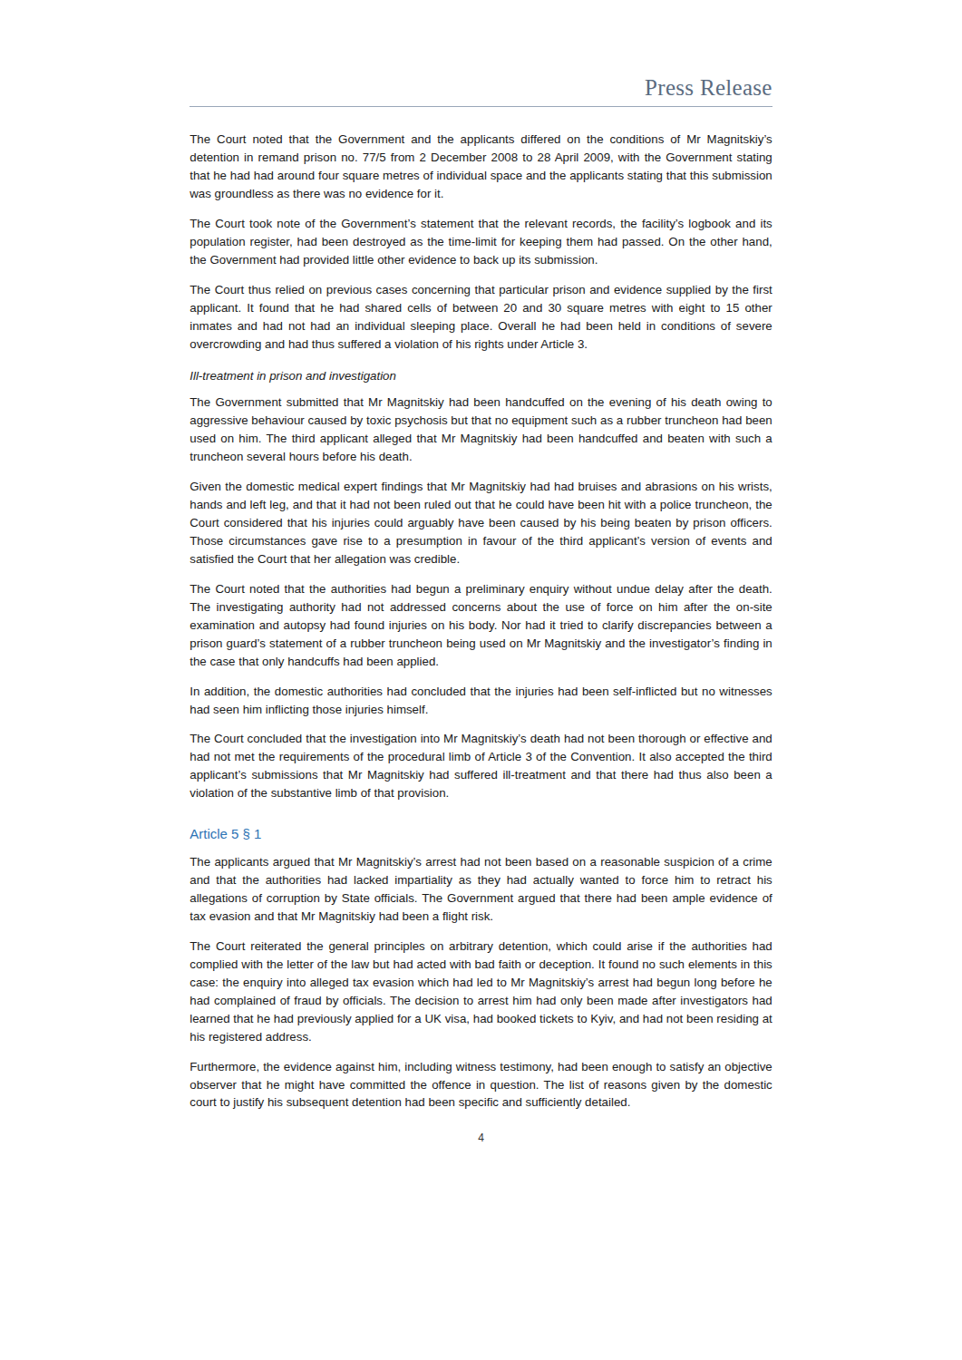Press Release
The Court noted that the Government and the applicants differed on the conditions of Mr Magnitskiy’s detention in remand prison no. 77/5 from 2 December 2008 to 28 April 2009, with the Government stating that he had had around four square metres of individual space and the applicants stating that this submission was groundless as there was no evidence for it.
The Court took note of the Government’s statement that the relevant records, the facility’s logbook and its population register, had been destroyed as the time-limit for keeping them had passed. On the other hand, the Government had provided little other evidence to back up its submission.
The Court thus relied on previous cases concerning that particular prison and evidence supplied by the first applicant. It found that he had shared cells of between 20 and 30 square metres with eight to 15 other inmates and had not had an individual sleeping place. Overall he had been held in conditions of severe overcrowding and had thus suffered a violation of his rights under Article 3.
Ill-treatment in prison and investigation
The Government submitted that Mr Magnitskiy had been handcuffed on the evening of his death owing to aggressive behaviour caused by toxic psychosis but that no equipment such as a rubber truncheon had been used on him. The third applicant alleged that Mr Magnitskiy had been handcuffed and beaten with such a truncheon several hours before his death.
Given the domestic medical expert findings that Mr Magnitskiy had had bruises and abrasions on his wrists, hands and left leg, and that it had not been ruled out that he could have been hit with a police truncheon, the Court considered that his injuries could arguably have been caused by his being beaten by prison officers. Those circumstances gave rise to a presumption in favour of the third applicant’s version of events and satisfied the Court that her allegation was credible.
The Court noted that the authorities had begun a preliminary enquiry without undue delay after the death. The investigating authority had not addressed concerns about the use of force on him after the on-site examination and autopsy had found injuries on his body. Nor had it tried to clarify discrepancies between a prison guard’s statement of a rubber truncheon being used on Mr Magnitskiy and the investigator’s finding in the case that only handcuffs had been applied.
In addition, the domestic authorities had concluded that the injuries had been self-inflicted but no witnesses had seen him inflicting those injuries himself.
The Court concluded that the investigation into Mr Magnitskiy’s death had not been thorough or effective and had not met the requirements of the procedural limb of Article 3 of the Convention. It also accepted the third applicant’s submissions that Mr Magnitskiy had suffered ill-treatment and that there had thus also been a violation of the substantive limb of that provision.
Article 5 § 1
The applicants argued that Mr Magnitskiy’s arrest had not been based on a reasonable suspicion of a crime and that the authorities had lacked impartiality as they had actually wanted to force him to retract his allegations of corruption by State officials. The Government argued that there had been ample evidence of tax evasion and that Mr Magnitskiy had been a flight risk.
The Court reiterated the general principles on arbitrary detention, which could arise if the authorities had complied with the letter of the law but had acted with bad faith or deception. It found no such elements in this case: the enquiry into alleged tax evasion which had led to Mr Magnitskiy’s arrest had begun long before he had complained of fraud by officials. The decision to arrest him had only been made after investigators had learned that he had previously applied for a UK visa, had booked tickets to Kyiv, and had not been residing at his registered address.
Furthermore, the evidence against him, including witness testimony, had been enough to satisfy an objective observer that he might have committed the offence in question. The list of reasons given by the domestic court to justify his subsequent detention had been specific and sufficiently detailed.
4